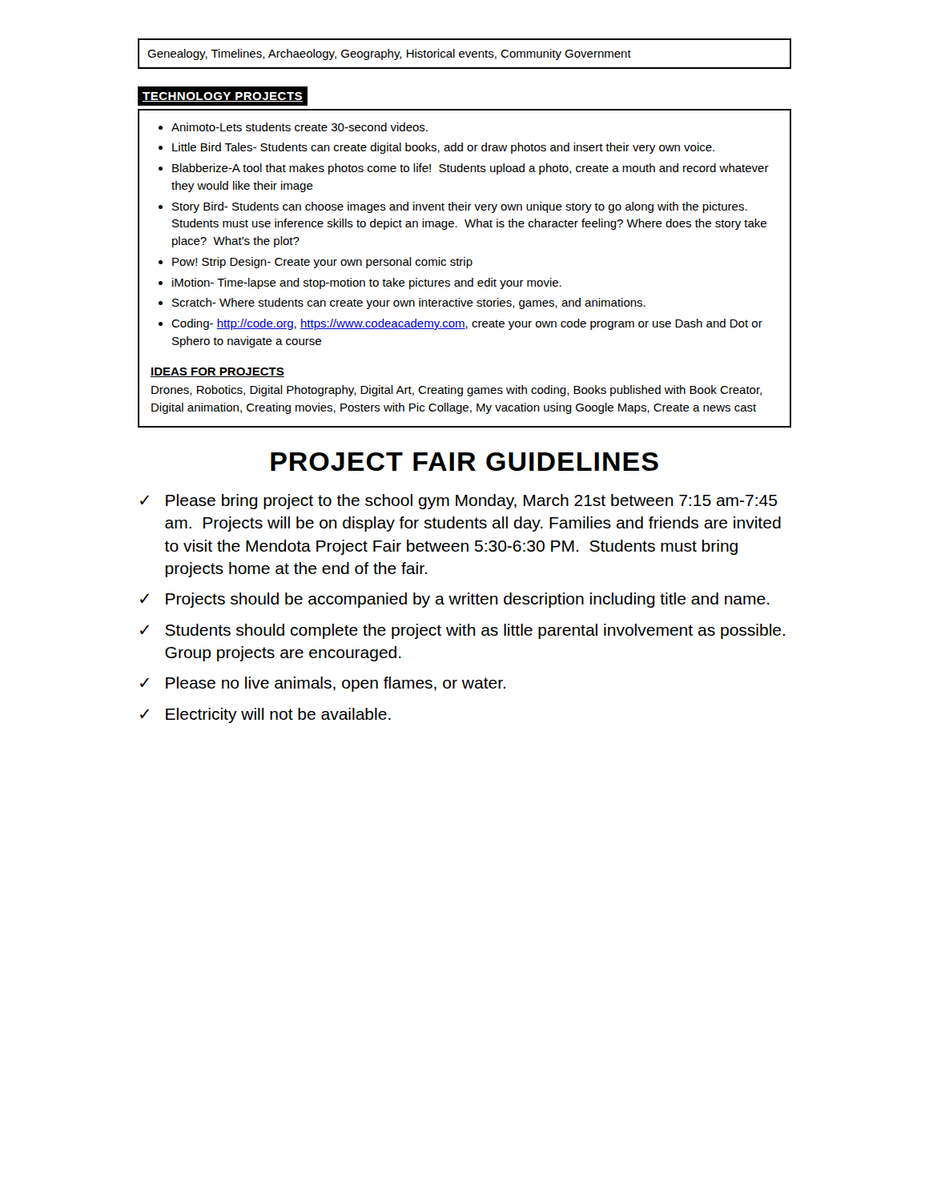Genealogy, Timelines, Archaeology, Geography, Historical events, Community Government
TECHNOLOGY PROJECTS
Animoto-Lets students create 30-second videos.
Little Bird Tales- Students can create digital books, add or draw photos and insert their very own voice.
Blabberize-A tool that makes photos come to life! Students upload a photo, create a mouth and record whatever they would like their image
Story Bird- Students can choose images and invent their very own unique story to go along with the pictures. Students must use inference skills to depict an image. What is the character feeling? Where does the story take place? What’s the plot?
Pow! Strip Design- Create your own personal comic strip
iMotion- Time-lapse and stop-motion to take pictures and edit your movie.
Scratch- Where students can create your own interactive stories, games, and animations.
Coding- http://code.org, https://www.codeacademy.com, create your own code program or use Dash and Dot or Sphero to navigate a course
IDEAS FOR PROJECTS
Drones, Robotics, Digital Photography, Digital Art, Creating games with coding, Books published with Book Creator, Digital animation, Creating movies, Posters with Pic Collage, My vacation using Google Maps, Create a news cast
PROJECT FAIR GUIDELINES
Please bring project to the school gym Monday, March 21st between 7:15 am-7:45 am. Projects will be on display for students all day. Families and friends are invited to visit the Mendota Project Fair between 5:30-6:30 PM. Students must bring projects home at the end of the fair.
Projects should be accompanied by a written description including title and name.
Students should complete the project with as little parental involvement as possible. Group projects are encouraged.
Please no live animals, open flames, or water.
Electricity will not be available.